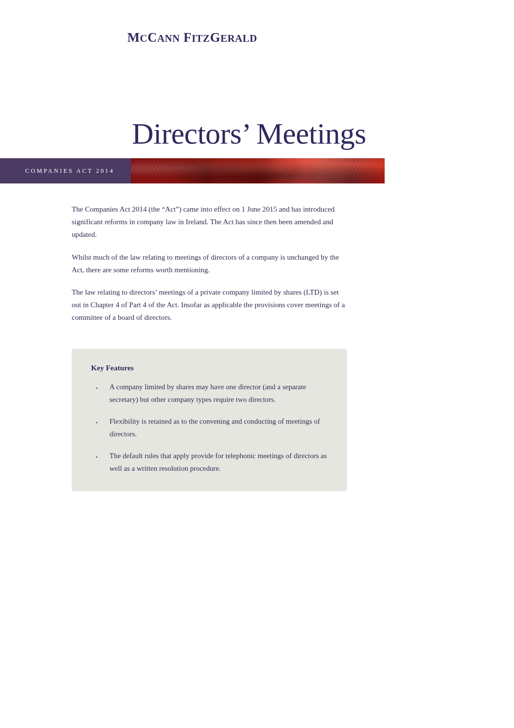MCCANN FITZGERALD
Directors’ Meetings
Companies Act 2014
The Companies Act 2014 (the “Act”) came into effect on 1 June 2015 and has introduced significant reforms in company law in Ireland. The Act has since then been amended and updated.
Whilst much of the law relating to meetings of directors of a company is unchanged by the Act, there are some reforms worth mentioning.
The law relating to directors’ meetings of a private company limited by shares (LTD) is set out in Chapter 4 of Part 4 of the Act. Insofar as applicable the provisions cover meetings of a committee of a board of directors.
Key Features
A company limited by shares may have one director (and a separate secretary) but other company types require two directors.
Flexibility is retained as to the convening and conducting of meetings of directors.
The default rules that apply provide for telephonic meetings of directors as well as a written resolution procedure.